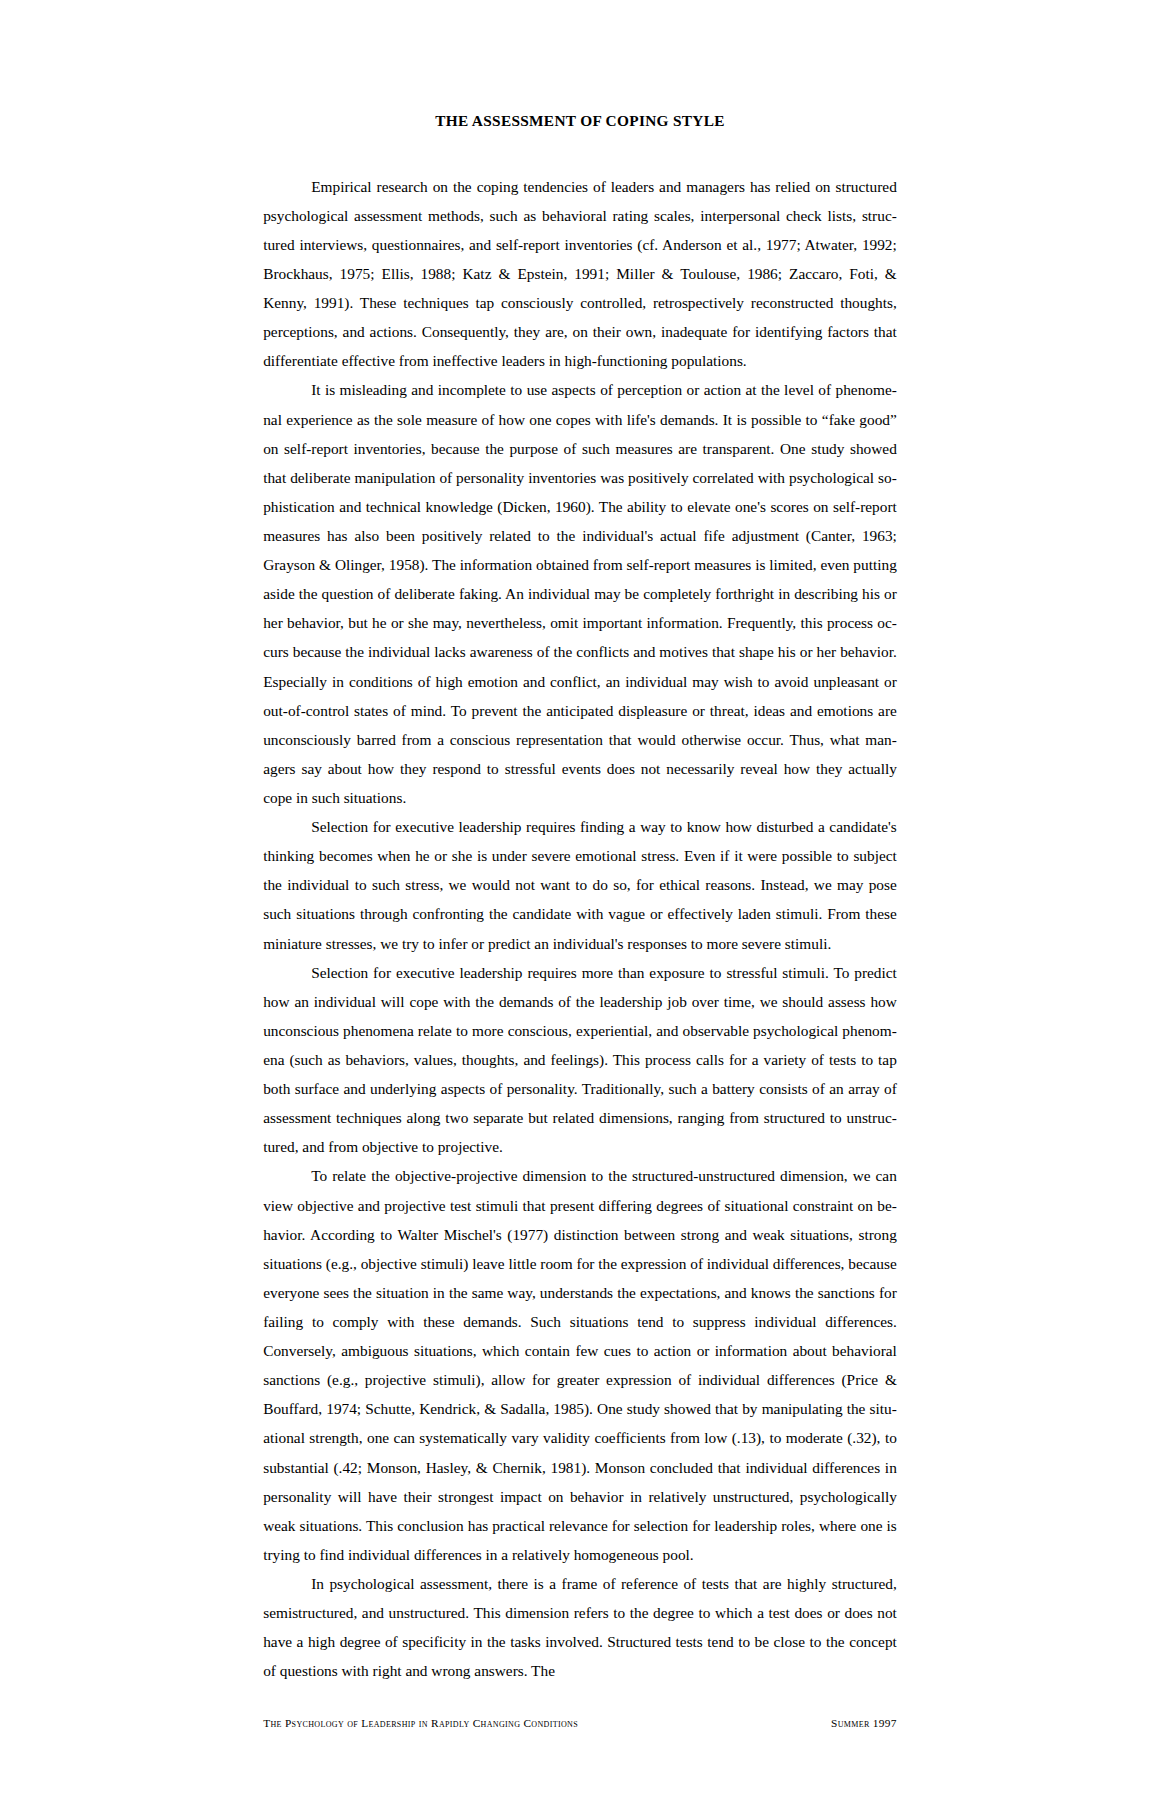The Assessment of Coping Style
Empirical research on the coping tendencies of leaders and managers has relied on structured psychological assessment methods, such as behavioral rating scales, interpersonal check lists, structured interviews, questionnaires, and self-report inventories (cf. Anderson et al., 1977; Atwater, 1992; Brockhaus, 1975; Ellis, 1988; Katz & Epstein, 1991; Miller & Toulouse, 1986; Zaccaro, Foti, & Kenny, 1991). These techniques tap consciously controlled, retrospectively reconstructed thoughts, perceptions, and actions. Consequently, they are, on their own, inadequate for identifying factors that differentiate effective from ineffective leaders in high-functioning populations.
It is misleading and incomplete to use aspects of perception or action at the level of phenomenal experience as the sole measure of how one copes with life's demands. It is possible to “fake good” on self-report inventories, because the purpose of such measures are transparent. One study showed that deliberate manipulation of personality inventories was positively correlated with psychological sophistication and technical knowledge (Dicken, 1960). The ability to elevate one's scores on self-report measures has also been positively related to the individual's actual fife adjustment (Canter, 1963; Grayson & Olinger, 1958). The information obtained from self-report measures is limited, even putting aside the question of deliberate faking. An individual may be completely forthright in describing his or her behavior, but he or she may, nevertheless, omit important information. Frequently, this process occurs because the individual lacks awareness of the conflicts and motives that shape his or her behavior. Especially in conditions of high emotion and conflict, an individual may wish to avoid unpleasant or out-of-control states of mind. To prevent the anticipated displeasure or threat, ideas and emotions are unconsciously barred from a conscious representation that would otherwise occur. Thus, what managers say about how they respond to stressful events does not necessarily reveal how they actually cope in such situations.
Selection for executive leadership requires finding a way to know how disturbed a candidate's thinking becomes when he or she is under severe emotional stress. Even if it were possible to subject the individual to such stress, we would not want to do so, for ethical reasons. Instead, we may pose such situations through confronting the candidate with vague or effectively laden stimuli. From these miniature stresses, we try to infer or predict an individual's responses to more severe stimuli.
Selection for executive leadership requires more than exposure to stressful stimuli. To predict how an individual will cope with the demands of the leadership job over time, we should assess how unconscious phenomena relate to more conscious, experiential, and observable psychological phenomena (such as behaviors, values, thoughts, and feelings). This process calls for a variety of tests to tap both surface and underlying aspects of personality. Traditionally, such a battery consists of an array of assessment techniques along two separate but related dimensions, ranging from structured to unstructured, and from objective to projective.
To relate the objective-projective dimension to the structured-unstructured dimension, we can view objective and projective test stimuli that present differing degrees of situational constraint on behavior. According to Walter Mischel's (1977) distinction between strong and weak situations, strong situations (e.g., objective stimuli) leave little room for the expression of individual differences, because everyone sees the situation in the same way, understands the expectations, and knows the sanctions for failing to comply with these demands. Such situations tend to suppress individual differences. Conversely, ambiguous situations, which contain few cues to action or information about behavioral sanctions (e.g., projective stimuli), allow for greater expression of individual differences (Price & Bouffard, 1974; Schutte, Kendrick, & Sadalla, 1985). One study showed that by manipulating the situational strength, one can systematically vary validity coefficients from low (.13), to moderate (.32), to substantial (.42; Monson, Hasley, & Chernik, 1981). Monson concluded that individual differences in personality will have their strongest impact on behavior in relatively unstructured, psychologically weak situations. This conclusion has practical relevance for selection for leadership roles, where one is trying to find individual differences in a relatively homogeneous pool.
In psychological assessment, there is a frame of reference of tests that are highly structured, semistructured, and unstructured. This dimension refers to the degree to which a test does or does not have a high degree of specificity in the tasks involved. Structured tests tend to be close to the concept of questions with right and wrong answers. The
The Psychology of Leadership in Rapidly Changing Conditions
Summer 1997